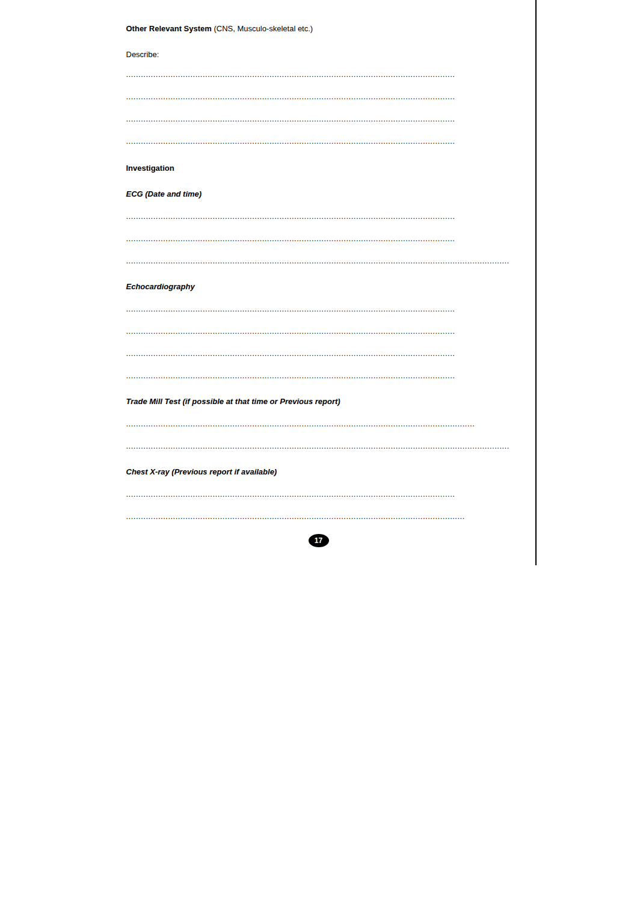Other Relevant System (CNS, Musculo-skeletal etc.)
Describe:
.....................................................................................................................................
.....................................................................................................................................
.....................................................................................................................................
.....................................................................................................................................
Investigation
ECG (Date and time)
.....................................................................................................................................
.....................................................................................................................................
...........................................................................................................................................................
Echocardiography
.....................................................................................................................................
.....................................................................................................................................
.....................................................................................................................................
.....................................................................................................................................
Trade Mill Test (if possible at that time or Previous report)
.............................................................................................................................................
...........................................................................................................................................................
Chest X-ray (Previous report if available)
.....................................................................................................................................
.........................................................................................................................................
17